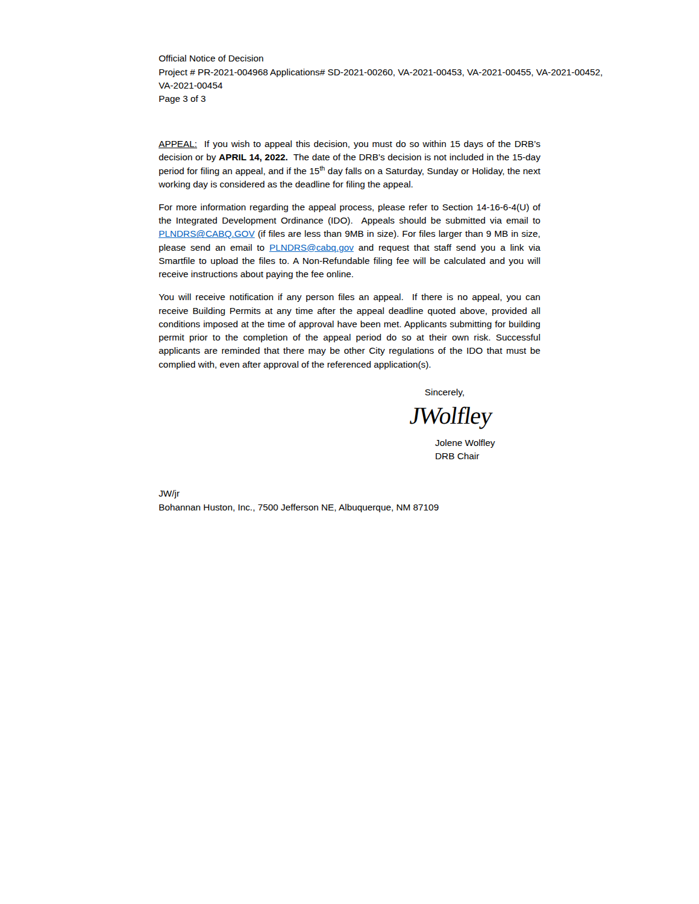Official Notice of Decision
Project # PR-2021-004968 Applications# SD-2021-00260, VA-2021-00453, VA-2021-00455, VA-2021-00452,
VA-2021-00454
Page 3 of 3
APPEAL: If you wish to appeal this decision, you must do so within 15 days of the DRB’s decision or by APRIL 14, 2022. The date of the DRB’s decision is not included in the 15-day period for filing an appeal, and if the 15th day falls on a Saturday, Sunday or Holiday, the next working day is considered as the deadline for filing the appeal.
For more information regarding the appeal process, please refer to Section 14-16-6-4(U) of the Integrated Development Ordinance (IDO). Appeals should be submitted via email to PLNDRS@CABQ.GOV (if files are less than 9MB in size). For files larger than 9 MB in size, please send an email to PLNDRS@cabq.gov and request that staff send you a link via Smartfile to upload the files to. A Non-Refundable filing fee will be calculated and you will receive instructions about paying the fee online.
You will receive notification if any person files an appeal. If there is no appeal, you can receive Building Permits at any time after the appeal deadline quoted above, provided all conditions imposed at the time of approval have been met. Applicants submitting for building permit prior to the completion of the appeal period do so at their own risk. Successful applicants are reminded that there may be other City regulations of the IDO that must be complied with, even after approval of the referenced application(s).
Sincerely,
JWolfley
Jolene Wolfley
DRB Chair
JW/jr
Bohannan Huston, Inc., 7500 Jefferson NE, Albuquerque, NM 87109